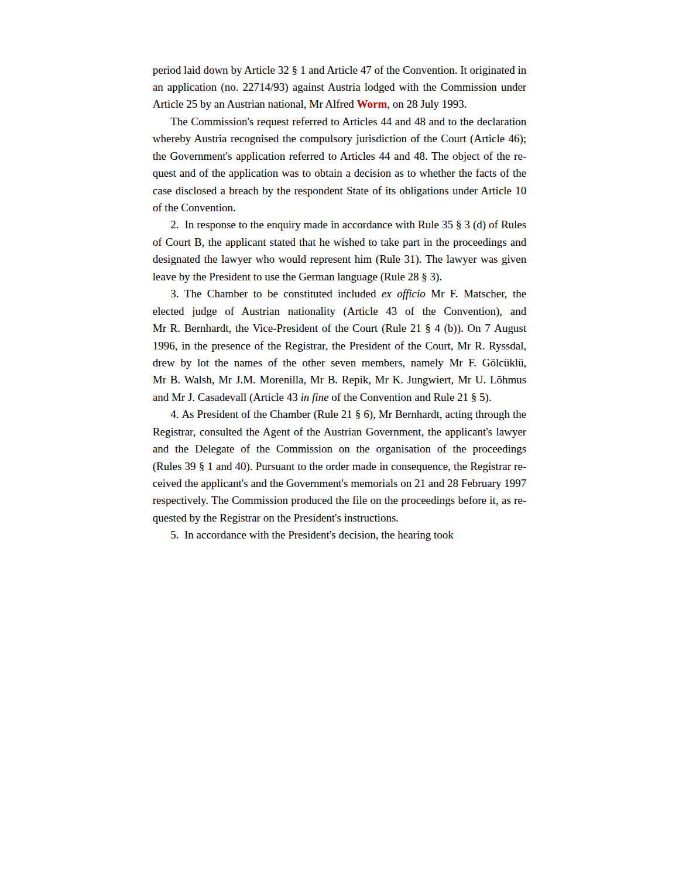period laid down by Article 32 § 1 and Article 47 of the Convention. It originated in an application (no. 22714/93) against Austria lodged with the Commission under Article 25 by an Austrian national, Mr Alfred Worm, on 28 July 1993.
The Commission's request referred to Articles 44 and 48 and to the declaration whereby Austria recognised the compulsory jurisdiction of the Court (Article 46); the Government's application referred to Articles 44 and 48. The object of the request and of the application was to obtain a decision as to whether the facts of the case disclosed a breach by the respondent State of its obligations under Article 10 of the Convention.
2. In response to the enquiry made in accordance with Rule 35 § 3 (d) of Rules of Court B, the applicant stated that he wished to take part in the proceedings and designated the lawyer who would represent him (Rule 31). The lawyer was given leave by the President to use the German language (Rule 28 § 3).
3. The Chamber to be constituted included ex officio Mr F. Matscher, the elected judge of Austrian nationality (Article 43 of the Convention), and Mr R. Bernhardt, the Vice-President of the Court (Rule 21 § 4 (b)). On 7 August 1996, in the presence of the Registrar, the President of the Court, Mr R. Ryssdal, drew by lot the names of the other seven members, namely Mr F. Gölcüklü, Mr B. Walsh, Mr J.M. Morenilla, Mr B. Repik, Mr K. Jungwiert, Mr U. Lōhmus and Mr J. Casadevall (Article 43 in fine of the Convention and Rule 21 § 5).
4. As President of the Chamber (Rule 21 § 6), Mr Bernhardt, acting through the Registrar, consulted the Agent of the Austrian Government, the applicant's lawyer and the Delegate of the Commission on the organisation of the proceedings (Rules 39 § 1 and 40). Pursuant to the order made in consequence, the Registrar received the applicant's and the Government's memorials on 21 and 28 February 1997 respectively. The Commission produced the file on the proceedings before it, as requested by the Registrar on the President's instructions.
5. In accordance with the President's decision, the hearing took